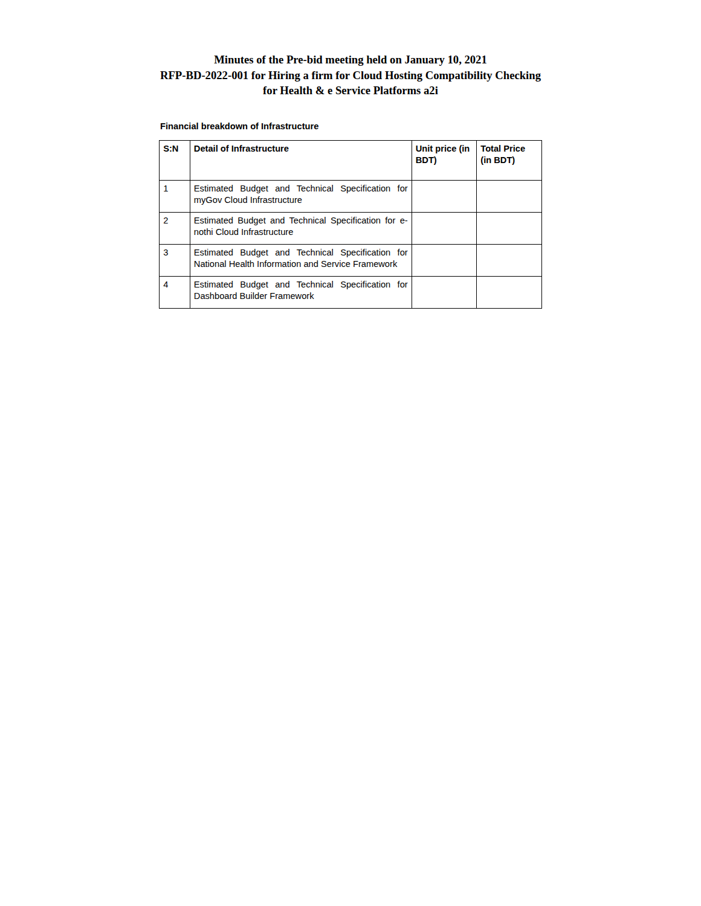Minutes of the Pre-bid meeting held on January 10, 2021
RFP-BD-2022-001 for Hiring a firm for Cloud Hosting Compatibility Checking for Health & e Service Platforms a2i
Financial breakdown of Infrastructure
| S:N | Detail of Infrastructure | Unit price (in BDT) | Total Price (in BDT) |
| --- | --- | --- | --- |
| 1 | Estimated Budget and Technical Specification for myGov Cloud Infrastructure | | |
| 2 | Estimated Budget and Technical Specification for e-nothi Cloud Infrastructure | | |
| 3 | Estimated Budget and Technical Specification for National Health Information and Service Framework | | |
| 4 | Estimated Budget and Technical Specification for Dashboard Builder Framework | | |